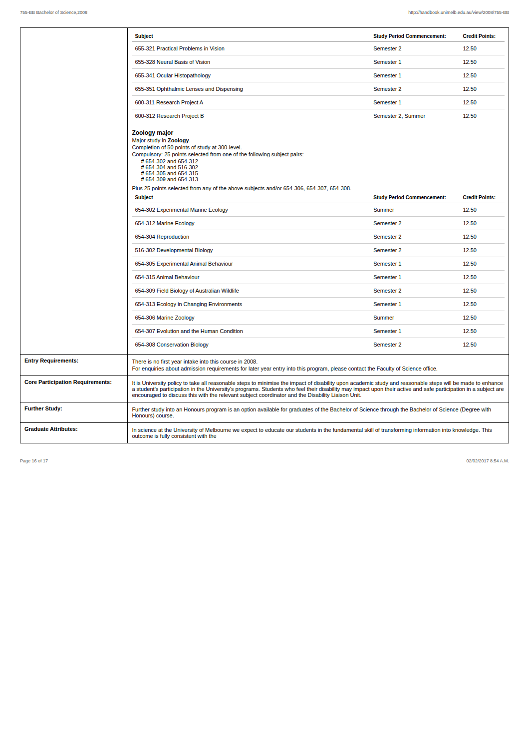755-BB Bachelor of Science,2008
http://handbook.unimelb.edu.au/view/2008/755-BB
| | / Subject / Study Period Commencement: / Credit Points: / / --- / --- / --- / / 655-321 Practical Problems in Vision / Semester 2 / 12.50 / / 655-328 Neural Basis of Vision / Semester 1 / 12.50 / / 655-341 Ocular Histopathology / Semester 1 / 12.50 / / 655-351 Ophthalmic Lenses and Dispensing / Semester 2 / 12.50 / / 600-311 Research Project A / Semester 1 / 12.50 / / 600-312 Research Project B / Semester 2, Summer / 12.50 / Zoology major Major study in Zoology . Completion of 50 points of study at 300-level. Compulsory: 25 points selected from one of the following subject pairs: 654-302 and 654-312 654-304 and 516-302 654-305 and 654-315 654-309 and 654-313 Plus 25 points selected from any of the above subjects and/or 654-306, 654-307, 654-308. / Subject / Study Period Commencement: / Credit Points: / / --- / --- / --- / / 654-302 Experimental Marine Ecology / Summer / 12.50 / / 654-312 Marine Ecology / Semester 2 / 12.50 / / 654-304 Reproduction / Semester 2 / 12.50 / / 516-302 Developmental Biology / Semester 2 / 12.50 / / 654-305 Experimental Animal Behaviour / Semester 1 / 12.50 / / 654-315 Animal Behaviour / Semester 1 / 12.50 / / 654-309 Field Biology of Australian Wildlife / Semester 2 / 12.50 / / 654-313 Ecology in Changing Environments / Semester 1 / 12.50 / / 654-306 Marine Zoology / Summer / 12.50 / / 654-307 Evolution and the Human Condition / Semester 1 / 12.50 / / 654-308 Conservation Biology / Semester 2 / 12.50 / |
| Entry Requirements: | There is no first year intake into this course in 2008. For enquiries about admission requirements for later year entry into this program, please contact the Faculty of Science office. |
| Core Participation Requirements: | It is University policy to take all reasonable steps to minimise the impact of disability upon academic study and reasonable steps will be made to enhance a student's participation in the University's programs. Students who feel their disability may impact upon their active and safe participation in a subject are encouraged to discuss this with the relevant subject coordinator and the Disability Liaison Unit. |
| Further Study: | Further study into an Honours program is an option available for graduates of the Bachelor of Science through the Bachelor of Science (Degree with Honours) course. |
| Graduate Attributes: | In science at the University of Melbourne we expect to educate our students in the fundamental skill of transforming information into knowledge. This outcome is fully consistent with the |
Page 16 of 17
02/02/2017 8:54 A.M.